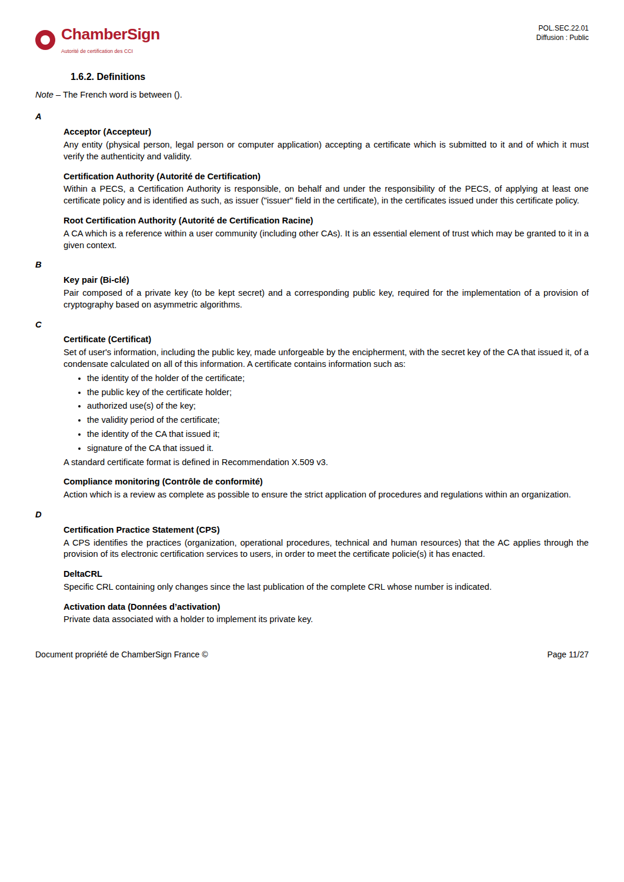ChamberSign
Autorité de certification des CCI
POL.SEC.22.01
Diffusion : Public
1.6.2. Definitions
Note – The French word is between ().
A
Acceptor (Accepteur)
Any entity (physical person, legal person or computer application) accepting a certificate which is submitted to it and of which it must verify the authenticity and validity.
Certification Authority (Autorité de Certification)
Within a PECS, a Certification Authority is responsible, on behalf and under the responsibility of the PECS, of applying at least one certificate policy and is identified as such, as issuer ("issuer" field in the certificate), in the certificates issued under this certificate policy.
Root Certification Authority (Autorité de Certification Racine)
A CA which is a reference within a user community (including other CAs). It is an essential element of trust which may be granted to it in a given context.
B
Key pair (Bi-clé)
Pair composed of a private key (to be kept secret) and a corresponding public key, required for the implementation of a provision of cryptography based on asymmetric algorithms.
C
Certificate (Certificat)
Set of user's information, including the public key, made unforgeable by the encipherment, with the secret key of the CA that issued it, of a condensate calculated on all of this information. A certificate contains information such as:
the identity of the holder of the certificate;
the public key of the certificate holder;
authorized use(s) of the key;
the validity period of the certificate;
the identity of the CA that issued it;
signature of the CA that issued it.
A standard certificate format is defined in Recommendation X.509 v3.
Compliance monitoring (Contrôle de conformité)
Action which is a review as complete as possible to ensure the strict application of procedures and regulations within an organization.
D
Certification Practice Statement (CPS)
A CPS identifies the practices (organization, operational procedures, technical and human resources) that the AC applies through the provision of its electronic certification services to users, in order to meet the certificate policie(s) it has enacted.
DeltaCRL
Specific CRL containing only changes since the last publication of the complete CRL whose number is indicated.
Activation data (Données d’activation)
Private data associated with a holder to implement its private key.
Document propriété de ChamberSign France © Page 11/27